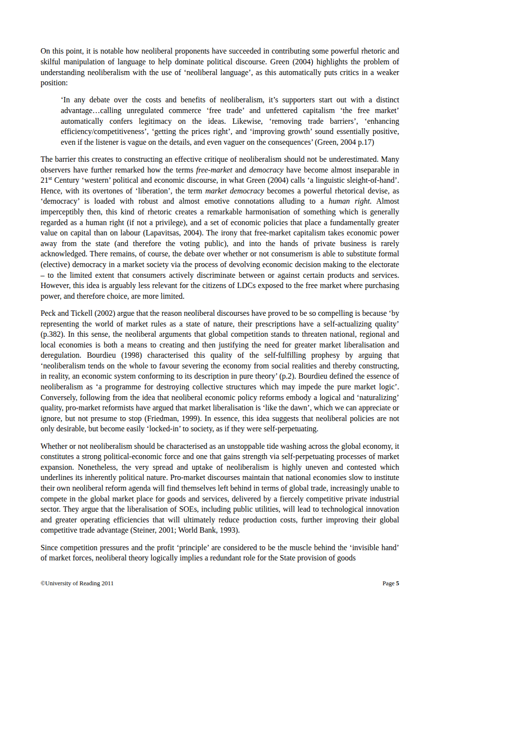On this point, it is notable how neoliberal proponents have succeeded in contributing some powerful rhetoric and skilful manipulation of language to help dominate political discourse. Green (2004) highlights the problem of understanding neoliberalism with the use of ‘neoliberal language’, as this automatically puts critics in a weaker position:
‘In any debate over the costs and benefits of neoliberalism, it’s supporters start out with a distinct advantage…calling unregulated commerce ‘free trade’ and unfettered capitalism ‘the free market’ automatically confers legitimacy on the ideas. Likewise, ‘removing trade barriers’, ‘enhancing efficiency/competitiveness’, ‘getting the prices right’, and ‘improving growth’ sound essentially positive, even if the listener is vague on the details, and even vaguer on the consequences’ (Green, 2004 p.17)
The barrier this creates to constructing an effective critique of neoliberalism should not be underestimated. Many observers have further remarked how the terms free-market and democracy have become almost inseparable in 21st Century ‘western’ political and economic discourse, in what Green (2004) calls ‘a linguistic sleight-of-hand’. Hence, with its overtones of ‘liberation’, the term market democracy becomes a powerful rhetorical devise, as ‘democracy’ is loaded with robust and almost emotive connotations alluding to a human right. Almost imperceptibly then, this kind of rhetoric creates a remarkable harmonisation of something which is generally regarded as a human right (if not a privilege), and a set of economic policies that place a fundamentally greater value on capital than on labour (Lapavitsas, 2004). The irony that free-market capitalism takes economic power away from the state (and therefore the voting public), and into the hands of private business is rarely acknowledged. There remains, of course, the debate over whether or not consumerism is able to substitute formal (elective) democracy in a market society via the process of devolving economic decision making to the electorate – to the limited extent that consumers actively discriminate between or against certain products and services. However, this idea is arguably less relevant for the citizens of LDCs exposed to the free market where purchasing power, and therefore choice, are more limited.
Peck and Tickell (2002) argue that the reason neoliberal discourses have proved to be so compelling is because ‘by representing the world of market rules as a state of nature, their prescriptions have a self-actualizing quality’ (p.382). In this sense, the neoliberal arguments that global competition stands to threaten national, regional and local economies is both a means to creating and then justifying the need for greater market liberalisation and deregulation. Bourdieu (1998) characterised this quality of the self-fulfilling prophesy by arguing that ‘neoliberalism tends on the whole to favour severing the economy from social realities and thereby constructing, in reality, an economic system conforming to its description in pure theory’ (p.2). Bourdieu defined the essence of neoliberalism as ‘a programme for destroying collective structures which may impede the pure market logic’. Conversely, following from the idea that neoliberal economic policy reforms embody a logical and ‘naturalizing’ quality, pro-market reformists have argued that market liberalisation is ‘like the dawn’, which we can appreciate or ignore, but not presume to stop (Friedman, 1999). In essence, this idea suggests that neoliberal policies are not only desirable, but become easily ‘locked-in’ to society, as if they were self-perpetuating.
Whether or not neoliberalism should be characterised as an unstoppable tide washing across the global economy, it constitutes a strong political-economic force and one that gains strength via self-perpetuating processes of market expansion. Nonetheless, the very spread and uptake of neoliberalism is highly uneven and contested which underlines its inherently political nature. Pro-market discourses maintain that national economies slow to institute their own neoliberal reform agenda will find themselves left behind in terms of global trade, increasingly unable to compete in the global market place for goods and services, delivered by a fiercely competitive private industrial sector. They argue that the liberalisation of SOEs, including public utilities, will lead to technological innovation and greater operating efficiencies that will ultimately reduce production costs, further improving their global competitive trade advantage (Steiner, 2001; World Bank, 1993).
Since competition pressures and the profit ‘principle’ are considered to be the muscle behind the ‘invisible hand’ of market forces, neoliberal theory logically implies a redundant role for the State provision of goods
©University of Reading 2011 Page 5